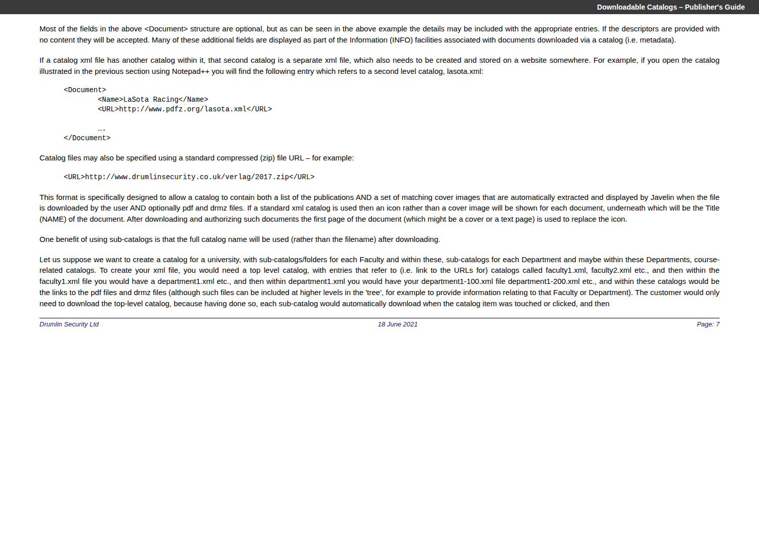Downloadable Catalogs – Publisher's Guide
Most of the fields in the above <Document> structure are optional, but as can be seen in the above example the details may be included with the appropriate entries. If the descriptors are provided with no content they will be accepted. Many of these additional fields are displayed as part of the Information (INFO) facilities associated with documents downloaded via a catalog (i.e. metadata).
If a catalog xml file has another catalog within it, that second catalog is a separate xml file, which also needs to be created and stored on a website somewhere. For example, if you open the catalog illustrated in the previous section using Notepad++ you will find the following entry which refers to a second level catalog, lasota.xml:
<Document> <Name>LaSota Racing</Name> <URL>http://www.pdfz.org/lasota.xml</URL> …. </Document>
Catalog files may also be specified using a standard compressed (zip) file URL – for example:
<URL>http://www.drumlinsecurity.co.uk/verlag/2017.zip</URL>
This format is specifically designed to allow a catalog to contain both a list of the publications AND a set of matching cover images that are automatically extracted and displayed by Javelin when the file is downloaded by the user AND optionally pdf and drmz files. If a standard xml catalog is used then an icon rather than a cover image will be shown for each document, underneath which will be the Title (NAME) of the document. After downloading and authorizing such documents the first page of the document (which might be a cover or a text page) is used to replace the icon.
One benefit of using sub-catalogs is that the full catalog name will be used (rather than the filename) after downloading.
Let us suppose we want to create a catalog for a university, with sub-catalogs/folders for each Faculty and within these, sub-catalogs for each Department and maybe within these Departments, course-related catalogs. To create your xml file, you would need a top level catalog, with entries that refer to (i.e. link to the URLs for) catalogs called faculty1.xml, faculty2.xml etc., and then within the faculty1.xml file you would have a department1.xml etc., and then within department1.xml you would have your department1-100.xml file department1-200.xml etc., and within these catalogs would be the links to the pdf files and drmz files (although such files can be included at higher levels in the 'tree', for example to provide information relating to that Faculty or Department). The customer would only need to download the top-level catalog, because having done so, each sub-catalog would automatically download when the catalog item was touched or clicked, and then
Drumlin Security Ltd
18 June 2021
Page: 7